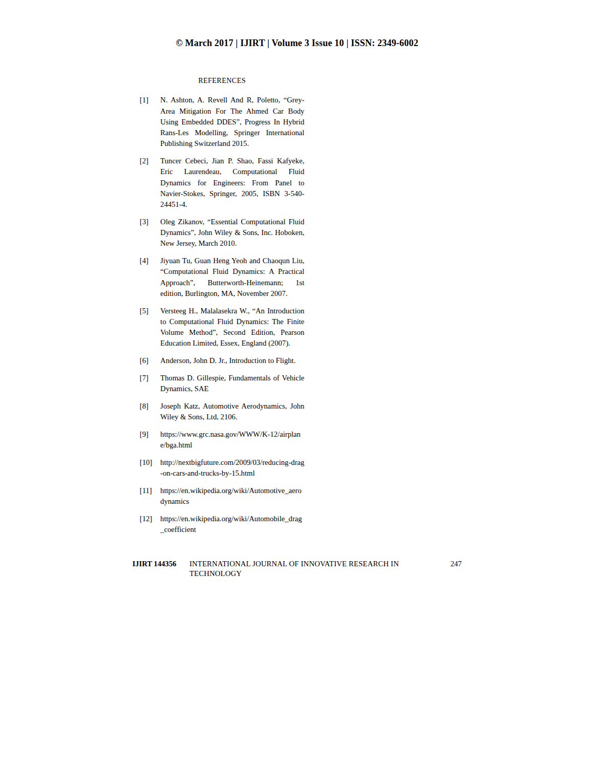© March 2017 | IJIRT | Volume 3 Issue 10 | ISSN: 2349-6002
References
[1] N. Ashton, A. Revell And R, Poletto, “Grey-Area Mitigation For The Ahmed Car Body Using Embedded DDES”, Progress In Hybrid Rans-Les Modelling, Springer International Publishing Switzerland 2015.
[2] Tuncer Cebeci, Jian P. Shao, Fassi Kafyeke, Eric Laurendeau, Computational Fluid Dynamics for Engineers: From Panel to Navier-Stokes, Springer, 2005, ISBN 3-540-24451-4.
[3] Oleg Zikanov, “Essential Computational Fluid Dynamics”, John Wiley & Sons, Inc. Hoboken, New Jersey, March 2010.
[4] Jiyuan Tu, Guan Heng Yeoh and Chaoqun Liu, “Computational Fluid Dynamics: A Practical Approach”, Butterworth-Heinemann; 1st edition, Burlington, MA, November 2007.
[5] Versteeg H., Malalasekra W., “An Introduction to Computational Fluid Dynamics: The Finite Volume Method”, Second Edition, Pearson Education Limited, Essex, England (2007).
[6] Anderson, John D. Jr., Introduction to Flight.
[7] Thomas D. Gillespie, Fundamentals of Vehicle Dynamics, SAE
[8] Joseph Katz, Automotive Aerodynamics, John Wiley & Sons, Ltd, 2106.
[9] https://www.grc.nasa.gov/WWW/K-12/airplane/bga.html
[10] http://nextbigfuture.com/2009/03/reducing-drag-on-cars-and-trucks-by-15.html
[11] https://en.wikipedia.org/wiki/Automotive_aerodynamics
[12] https://en.wikipedia.org/wiki/Automobile_drag_coefficient
IJIRT 144356
INTERNATIONAL JOURNAL OF INNOVATIVE RESEARCH IN TECHNOLOGY
247